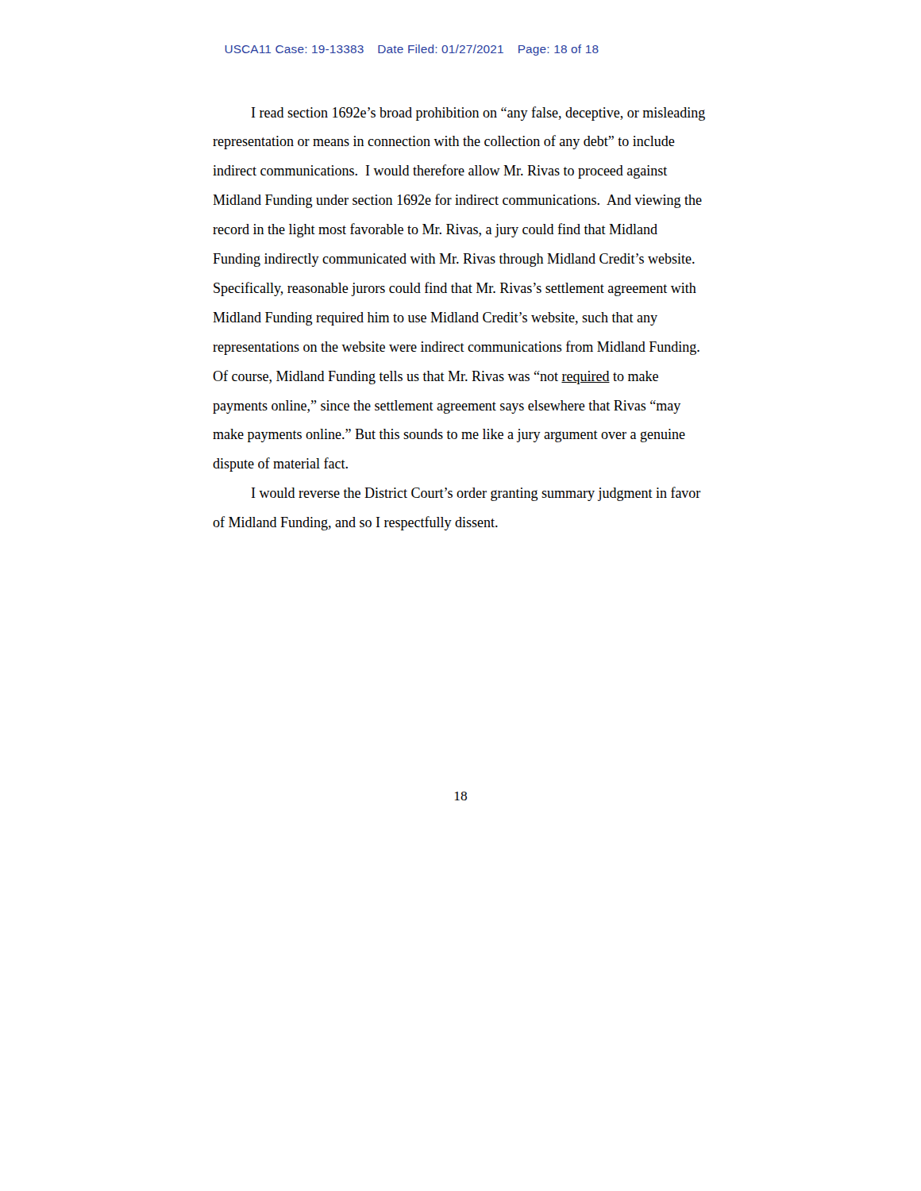USCA11 Case: 19-13383 Date Filed: 01/27/2021 Page: 18 of 18
I read section 1692e’s broad prohibition on “any false, deceptive, or misleading representation or means in connection with the collection of any debt” to include indirect communications. I would therefore allow Mr. Rivas to proceed against Midland Funding under section 1692e for indirect communications. And viewing the record in the light most favorable to Mr. Rivas, a jury could find that Midland Funding indirectly communicated with Mr. Rivas through Midland Credit’s website. Specifically, reasonable jurors could find that Mr. Rivas’s settlement agreement with Midland Funding required him to use Midland Credit’s website, such that any representations on the website were indirect communications from Midland Funding. Of course, Midland Funding tells us that Mr. Rivas was “not required to make payments online,” since the settlement agreement says elsewhere that Rivas “may make payments online.” But this sounds to me like a jury argument over a genuine dispute of material fact.
I would reverse the District Court’s order granting summary judgment in favor of Midland Funding, and so I respectfully dissent.
18